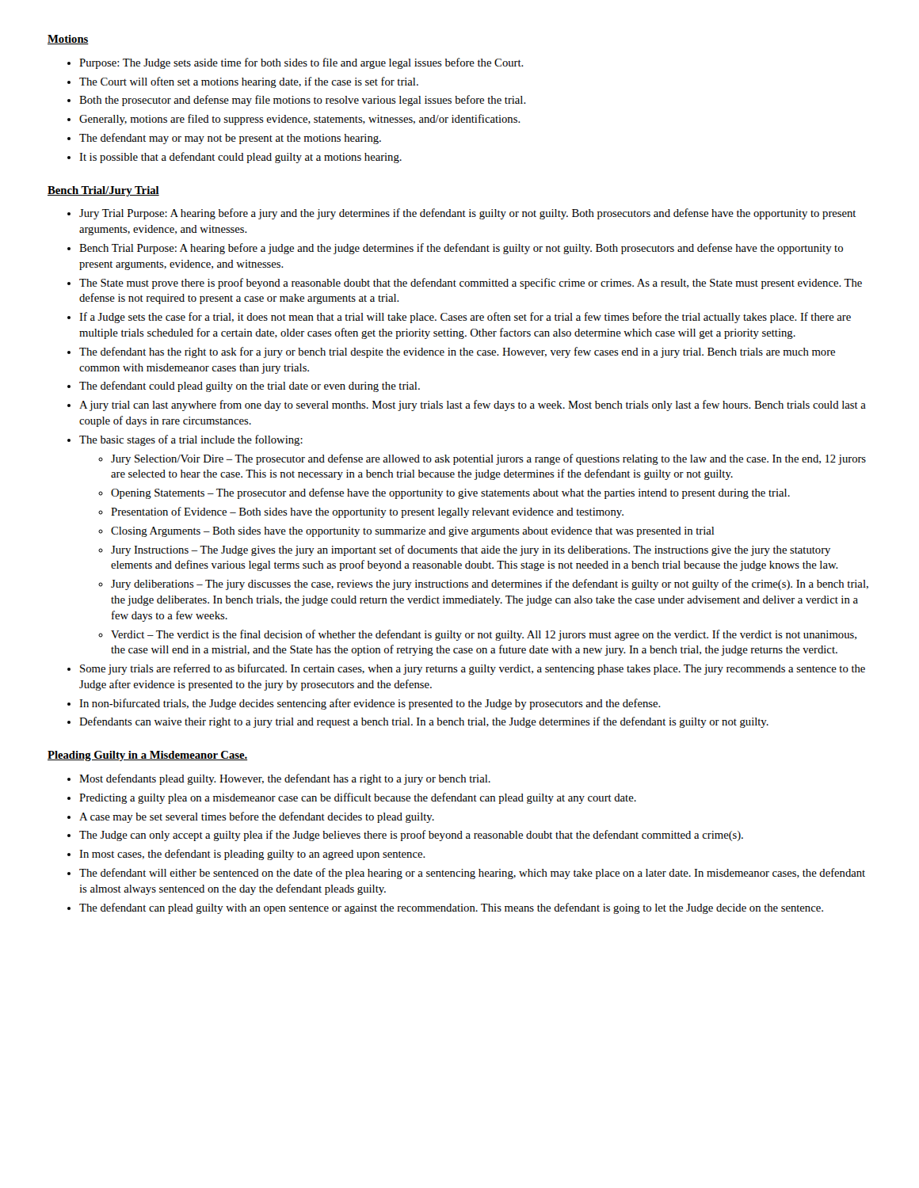Motions
Purpose: The Judge sets aside time for both sides to file and argue legal issues before the Court.
The Court will often set a motions hearing date, if the case is set for trial.
Both the prosecutor and defense may file motions to resolve various legal issues before the trial.
Generally, motions are filed to suppress evidence, statements, witnesses, and/or identifications.
The defendant may or may not be present at the motions hearing.
It is possible that a defendant could plead guilty at a motions hearing.
Bench Trial/Jury Trial
Jury Trial Purpose: A hearing before a jury and the jury determines if the defendant is guilty or not guilty. Both prosecutors and defense have the opportunity to present arguments, evidence, and witnesses.
Bench Trial Purpose: A hearing before a judge and the judge determines if the defendant is guilty or not guilty. Both prosecutors and defense have the opportunity to present arguments, evidence, and witnesses.
The State must prove there is proof beyond a reasonable doubt that the defendant committed a specific crime or crimes. As a result, the State must present evidence. The defense is not required to present a case or make arguments at a trial.
If a Judge sets the case for a trial, it does not mean that a trial will take place. Cases are often set for a trial a few times before the trial actually takes place. If there are multiple trials scheduled for a certain date, older cases often get the priority setting. Other factors can also determine which case will get a priority setting.
The defendant has the right to ask for a jury or bench trial despite the evidence in the case. However, very few cases end in a jury trial. Bench trials are much more common with misdemeanor cases than jury trials.
The defendant could plead guilty on the trial date or even during the trial.
A jury trial can last anywhere from one day to several months. Most jury trials last a few days to a week. Most bench trials only last a few hours. Bench trials could last a couple of days in rare circumstances.
The basic stages of a trial include the following:
Jury Selection/Voir Dire – The prosecutor and defense are allowed to ask potential jurors a range of questions relating to the law and the case. In the end, 12 jurors are selected to hear the case. This is not necessary in a bench trial because the judge determines if the defendant is guilty or not guilty.
Opening Statements – The prosecutor and defense have the opportunity to give statements about what the parties intend to present during the trial.
Presentation of Evidence – Both sides have the opportunity to present legally relevant evidence and testimony.
Closing Arguments – Both sides have the opportunity to summarize and give arguments about evidence that was presented in trial
Jury Instructions – The Judge gives the jury an important set of documents that aide the jury in its deliberations. The instructions give the jury the statutory elements and defines various legal terms such as proof beyond a reasonable doubt. This stage is not needed in a bench trial because the judge knows the law.
Jury deliberations – The jury discusses the case, reviews the jury instructions and determines if the defendant is guilty or not guilty of the crime(s). In a bench trial, the judge deliberates. In bench trials, the judge could return the verdict immediately. The judge can also take the case under advisement and deliver a verdict in a few days to a few weeks.
Verdict – The verdict is the final decision of whether the defendant is guilty or not guilty. All 12 jurors must agree on the verdict. If the verdict is not unanimous, the case will end in a mistrial, and the State has the option of retrying the case on a future date with a new jury. In a bench trial, the judge returns the verdict.
Some jury trials are referred to as bifurcated. In certain cases, when a jury returns a guilty verdict, a sentencing phase takes place. The jury recommends a sentence to the Judge after evidence is presented to the jury by prosecutors and the defense.
In non-bifurcated trials, the Judge decides sentencing after evidence is presented to the Judge by prosecutors and the defense.
Defendants can waive their right to a jury trial and request a bench trial. In a bench trial, the Judge determines if the defendant is guilty or not guilty.
Pleading Guilty in a Misdemeanor Case.
Most defendants plead guilty. However, the defendant has a right to a jury or bench trial.
Predicting a guilty plea on a misdemeanor case can be difficult because the defendant can plead guilty at any court date.
A case may be set several times before the defendant decides to plead guilty.
The Judge can only accept a guilty plea if the Judge believes there is proof beyond a reasonable doubt that the defendant committed a crime(s).
In most cases, the defendant is pleading guilty to an agreed upon sentence.
The defendant will either be sentenced on the date of the plea hearing or a sentencing hearing, which may take place on a later date. In misdemeanor cases, the defendant is almost always sentenced on the day the defendant pleads guilty.
The defendant can plead guilty with an open sentence or against the recommendation. This means the defendant is going to let the Judge decide on the sentence.